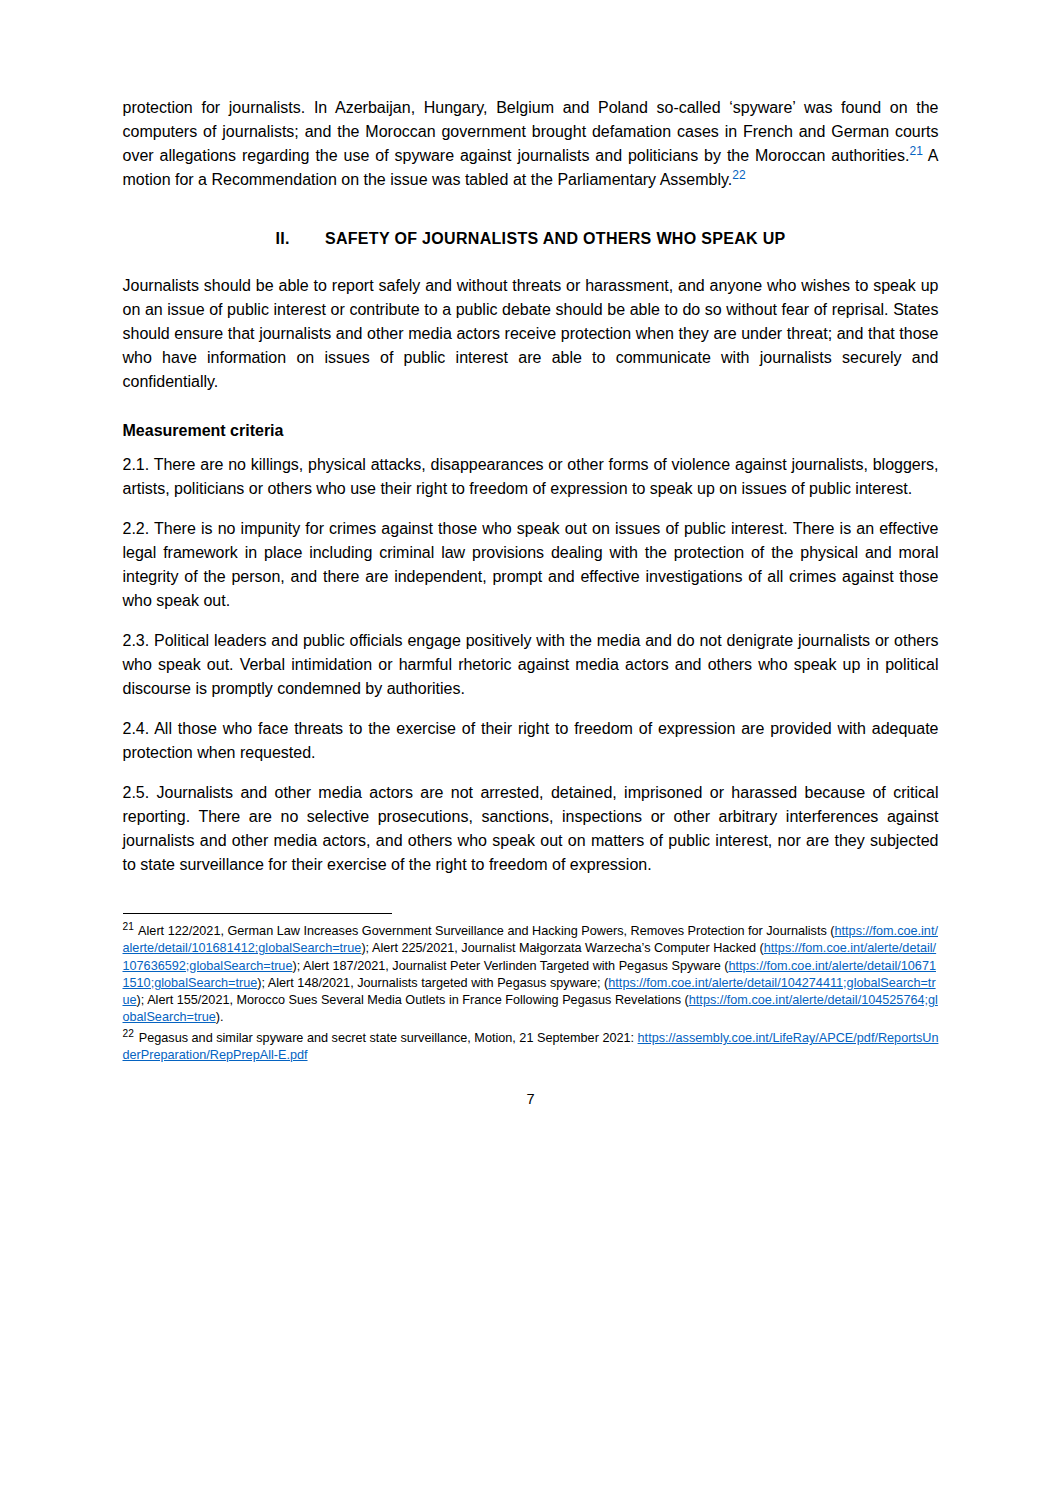protection for journalists. In Azerbaijan, Hungary, Belgium and Poland so-called ‘spyware’ was found on the computers of journalists; and the Moroccan government brought defamation cases in French and German courts over allegations regarding the use of spyware against journalists and politicians by the Moroccan authorities.21 A motion for a Recommendation on the issue was tabled at the Parliamentary Assembly.22
II. SAFETY OF JOURNALISTS AND OTHERS WHO SPEAK UP
Journalists should be able to report safely and without threats or harassment, and anyone who wishes to speak up on an issue of public interest or contribute to a public debate should be able to do so without fear of reprisal. States should ensure that journalists and other media actors receive protection when they are under threat; and that those who have information on issues of public interest are able to communicate with journalists securely and confidentially.
Measurement criteria
2.1. There are no killings, physical attacks, disappearances or other forms of violence against journalists, bloggers, artists, politicians or others who use their right to freedom of expression to speak up on issues of public interest.
2.2. There is no impunity for crimes against those who speak out on issues of public interest. There is an effective legal framework in place including criminal law provisions dealing with the protection of the physical and moral integrity of the person, and there are independent, prompt and effective investigations of all crimes against those who speak out.
2.3. Political leaders and public officials engage positively with the media and do not denigrate journalists or others who speak out. Verbal intimidation or harmful rhetoric against media actors and others who speak up in political discourse is promptly condemned by authorities.
2.4. All those who face threats to the exercise of their right to freedom of expression are provided with adequate protection when requested.
2.5. Journalists and other media actors are not arrested, detained, imprisoned or harassed because of critical reporting. There are no selective prosecutions, sanctions, inspections or other arbitrary interferences against journalists and other media actors, and others who speak out on matters of public interest, nor are they subjected to state surveillance for their exercise of the right to freedom of expression.
21 Alert 122/2021, German Law Increases Government Surveillance and Hacking Powers, Removes Protection for Journalists (https://fom.coe.int/alerte/detail/101681412;globalSearch=true); Alert 225/2021, Journalist Małgorzata Warzecha’s Computer Hacked (https://fom.coe.int/alerte/detail/107636592;globalSearch=true); Alert 187/2021, Journalist Peter Verlinden Targeted with Pegasus Spyware (https://fom.coe.int/alerte/detail/106711510;globalSearch=true); Alert 148/2021, Journalists targeted with Pegasus spyware; (https://fom.coe.int/alerte/detail/104274411;globalSearch=true); Alert 155/2021, Morocco Sues Several Media Outlets in France Following Pegasus Revelations (https://fom.coe.int/alerte/detail/104525764;globalSearch=true).
22 Pegasus and similar spyware and secret state surveillance, Motion, 21 September 2021: https://assembly.coe.int/LifeRay/APCE/pdf/ReportsUnderPreparation/RepPrepAll-E.pdf
7